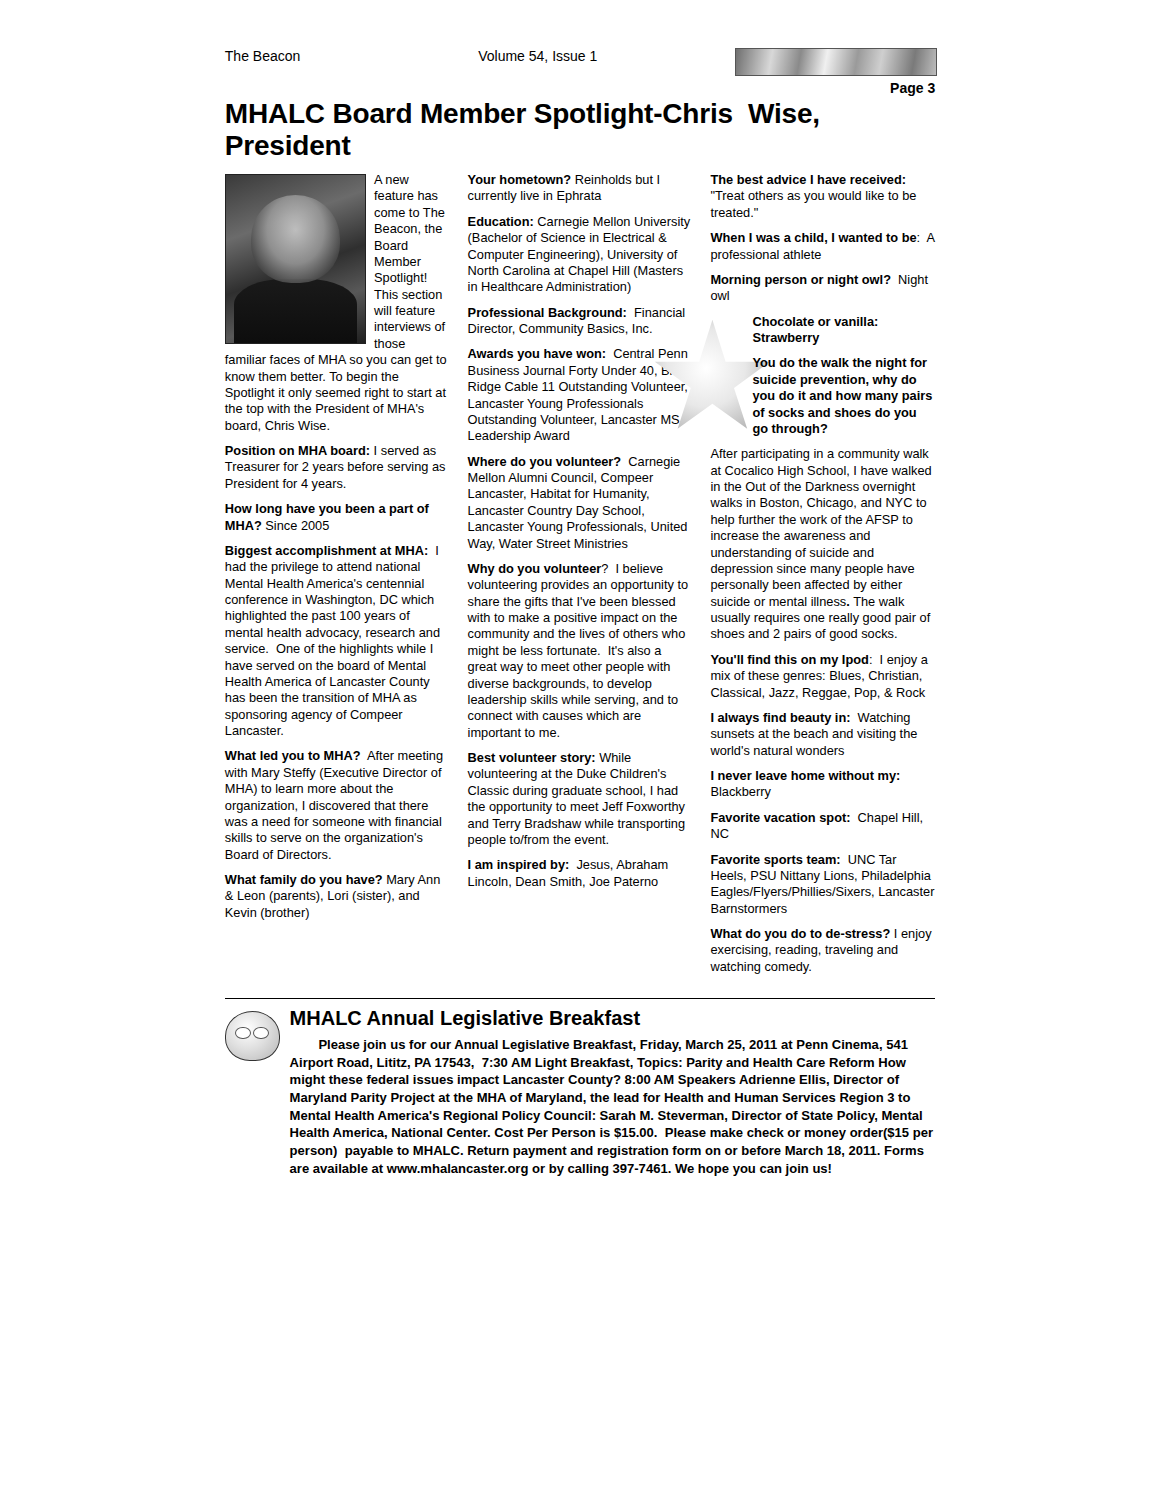The Beacon
Volume 54, Issue 1
Page 3
MHALC Board Member Spotlight-Chris Wise, President
A new feature has come to The Beacon, the Board Member Spotlight! This section will feature interviews of those familiar faces of MHA so you can get to know them better. To begin the Spotlight it only seemed right to start at the top with the President of MHA's board, Chris Wise.
Position on MHA board: I served as Treasurer for 2 years before serving as President for 4 years.
How long have you been a part of MHA? Since 2005
Biggest accomplishment at MHA: I had the privilege to attend national Mental Health America's centennial conference in Washington, DC which highlighted the past 100 years of mental health advocacy, research and service. One of the highlights while I have served on the board of Mental Health America of Lancaster County has been the transition of MHA as sponsoring agency of Compeer Lancaster.
What led you to MHA? After meeting with Mary Steffy (Executive Director of MHA) to learn more about the organization, I discovered that there was a need for someone with financial skills to serve on the organization's Board of Directors.
What family do you have? Mary Ann & Leon (parents), Lori (sister), and Kevin (brother)
Your hometown? Reinholds but I currently live in Ephrata
Education: Carnegie Mellon University (Bachelor of Science in Electrical & Computer Engineering), University of North Carolina at Chapel Hill (Masters in Healthcare Administration)
Professional Background: Financial Director, Community Basics, Inc.
Awards you have won: Central Penn Business Journal Forty Under 40, Blue Ridge Cable 11 Outstanding Volunteer, Lancaster Young Professionals Outstanding Volunteer, Lancaster MS Leadership Award
Where do you volunteer? Carnegie Mellon Alumni Council, Compeer Lancaster, Habitat for Humanity, Lancaster Country Day School, Lancaster Young Professionals, United Way, Water Street Ministries
Why do you volunteer? I believe volunteering provides an opportunity to share the gifts that I've been blessed with to make a positive impact on the community and the lives of others who might be less fortunate. It's also a great way to meet other people with diverse backgrounds, to develop leadership skills while serving, and to connect with causes which are important to me.
Best volunteer story: While volunteering at the Duke Children's Classic during graduate school, I had the opportunity to meet Jeff Foxworthy and Terry Bradshaw while transporting people to/from the event.
I am inspired by: Jesus, Abraham Lincoln, Dean Smith, Joe Paterno
The best advice I have received: "Treat others as you would like to be treated."
When I was a child, I wanted to be: A professional athlete
Morning person or night owl? Night owl
Chocolate or vanilla:
Strawberry
You do the walk the night for suicide prevention, why do you do it and how many pairs of socks and shoes do you go through?
After participating in a community walk at Cocalico High School, I have walked in the Out of the Darkness overnight walks in Boston, Chicago, and NYC to help further the work of the AFSP to increase the awareness and understanding of suicide and depression since many people have personally been affected by either suicide or mental illness. The walk usually requires one really good pair of shoes and 2 pairs of good socks.
You'll find this on my Ipod: I enjoy a mix of these genres: Blues, Christian, Classical, Jazz, Reggae, Pop, & Rock
I always find beauty in: Watching sunsets at the beach and visiting the world's natural wonders
I never leave home without my: Blackberry
Favorite vacation spot: Chapel Hill, NC
Favorite sports team: UNC Tar Heels, PSU Nittany Lions, Philadelphia Eagles/Flyers/Phillies/Sixers, Lancaster Barnstormers
What do you do to de-stress? I enjoy exercising, reading, traveling and watching comedy.
MHALC Annual Legislative Breakfast
Please join us for our Annual Legislative Breakfast, Friday, March 25, 2011 at Penn Cinema, 541 Airport Road, Lititz, PA 17543, 7:30 AM Light Breakfast, Topics: Parity and Health Care Reform How might these federal issues impact Lancaster County? 8:00 AM Speakers Adrienne Ellis, Director of Maryland Parity Project at the MHA of Maryland, the lead for Health and Human Services Region 3 to Mental Health America's Regional Policy Council: Sarah M. Steverman, Director of State Policy, Mental Health America, National Center. Cost Per Person is $15.00. Please make check or money order($15 per person) payable to MHALC. Return payment and registration form on or before March 18, 2011. Forms are available at www.mhalancaster.org or by calling 397-7461. We hope you can join us!